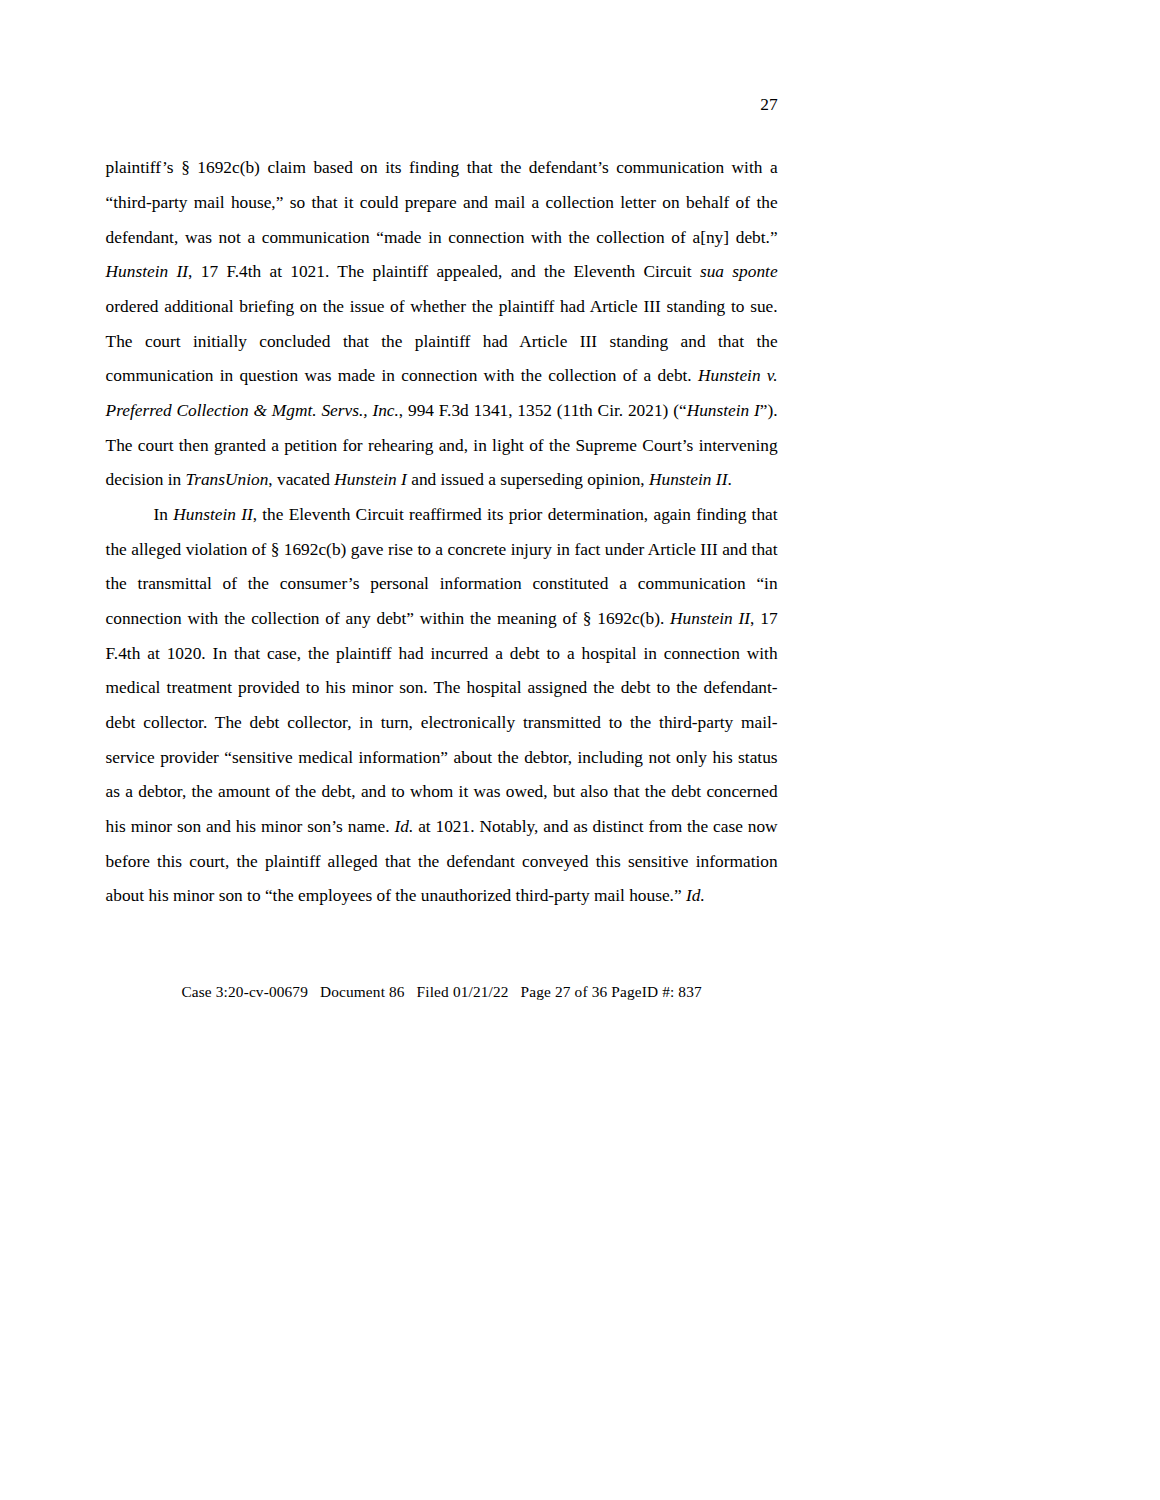27
plaintiff’s § 1692c(b) claim based on its finding that the defendant’s communication with a “third-party mail house,” so that it could prepare and mail a collection letter on behalf of the defendant, was not a communication “made in connection with the collection of a[ny] debt.” Hunstein II, 17 F.4th at 1021. The plaintiff appealed, and the Eleventh Circuit sua sponte ordered additional briefing on the issue of whether the plaintiff had Article III standing to sue. The court initially concluded that the plaintiff had Article III standing and that the communication in question was made in connection with the collection of a debt. Hunstein v. Preferred Collection & Mgmt. Servs., Inc., 994 F.3d 1341, 1352 (11th Cir. 2021) (“Hunstein I”). The court then granted a petition for rehearing and, in light of the Supreme Court’s intervening decision in TransUnion, vacated Hunstein I and issued a superseding opinion, Hunstein II.
In Hunstein II, the Eleventh Circuit reaffirmed its prior determination, again finding that the alleged violation of § 1692c(b) gave rise to a concrete injury in fact under Article III and that the transmittal of the consumer’s personal information constituted a communication “in connection with the collection of any debt” within the meaning of § 1692c(b). Hunstein II, 17 F.4th at 1020. In that case, the plaintiff had incurred a debt to a hospital in connection with medical treatment provided to his minor son. The hospital assigned the debt to the defendant-debt collector. The debt collector, in turn, electronically transmitted to the third-party mail-service provider “sensitive medical information” about the debtor, including not only his status as a debtor, the amount of the debt, and to whom it was owed, but also that the debt concerned his minor son and his minor son’s name. Id. at 1021. Notably, and as distinct from the case now before this court, the plaintiff alleged that the defendant conveyed this sensitive information about his minor son to “the employees of the unauthorized third-party mail house.” Id.
Case 3:20-cv-00679 Document 86 Filed 01/21/22 Page 27 of 36 PageID #: 837